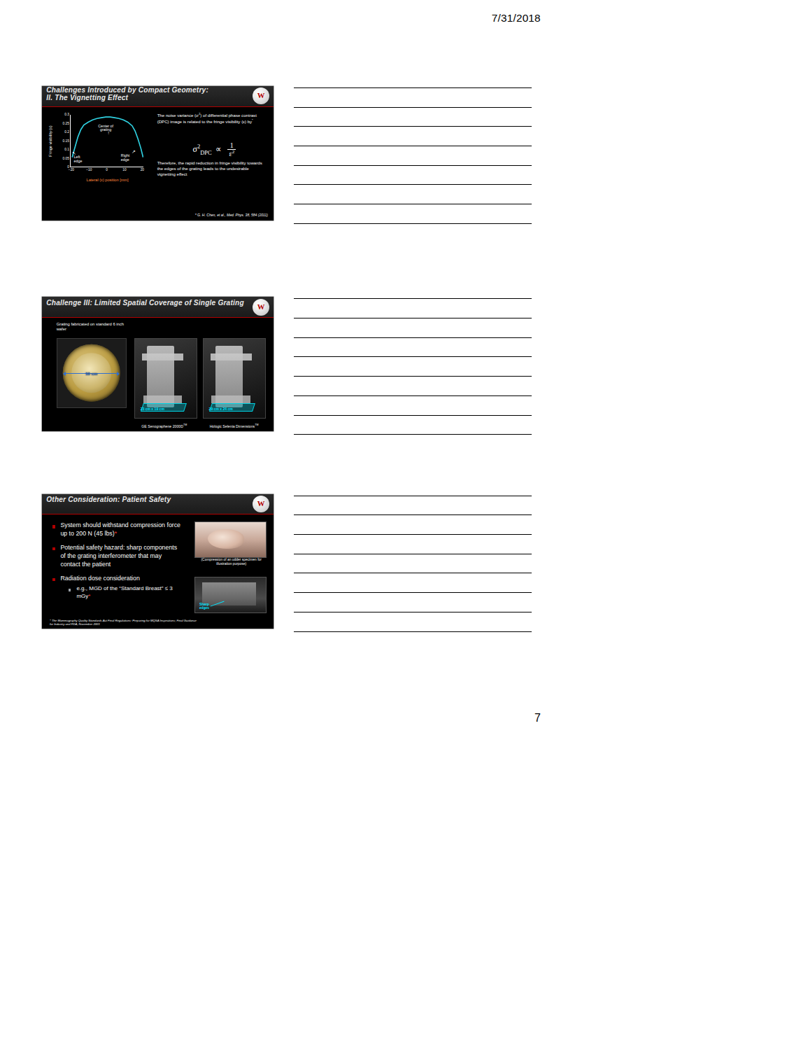7/31/2018
Challenges Introduced by Compact Geometry:
II. The Vignetting Effect
W
Fringe visibility (ε)
0.3 0.25 0.2 0.15 0.1 0.05 0
−20 −10 0 10 20
Lateral (x) position [mm]
Center of
grating
↑
Left
edge
↖
Right
edge
↗
The noise variance (σ2) of differential phase contrast (DPC) image is related to the fringe visibility (ε) by*
σ2DPC ∝ 1 ε2
Therefore, the rapid reduction in fringe visibility towards the edges of the grating leads to the undesirable vignetting effect
* G. H. Chen, et al., Med. Phys. 38, 584 (2011)
Challenge III: Limited Spatial Coverage of Single Grating
W
Grating fabricated on standard 6 inch wafer
10 cm
23 cm x 19 cm
29 cm x 24 cm
GE Senographene 2000DTM
Hologic Selenia DimensionsTM
Other Consideration: Patient Safety
W
System should withstand compression force up to 200 N (45 lbs)*
Potential safety hazard: sharp components of the grating interferometer that may contact the patient
Radiation dose consideration
e.g., MGD of the “Standard Breast” ≤ 3 mGy*
(Compression of an udder specimen for illustration purpose)
Sharp
edges
* The Mammography Quality Standards Act Final Regulations: Preparing for MQSA Inspections; Final Guidance for Industry and FDA, November 2001
7